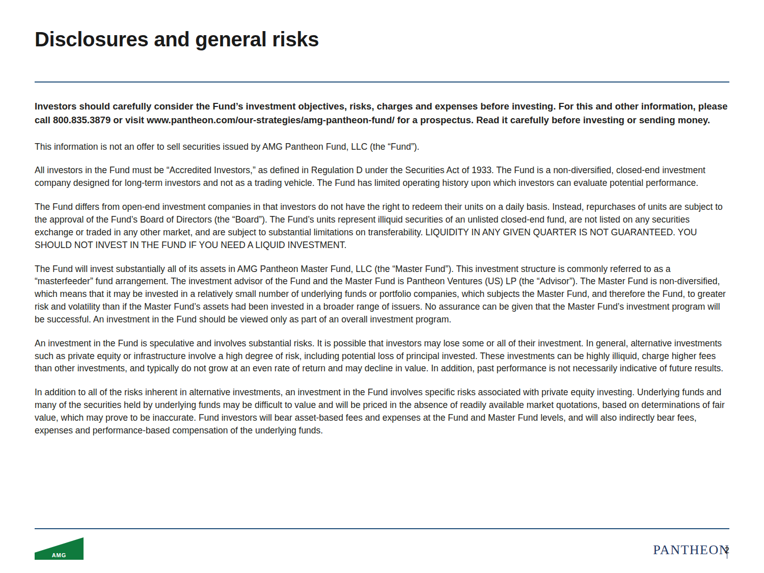Disclosures and general risks
Investors should carefully consider the Fund’s investment objectives, risks, charges and expenses before investing. For this and other information, please call 800.835.3879 or visit www.pantheon.com/our-strategies/amg-pantheon-fund/ for a prospectus. Read it carefully before investing or sending money.
This information is not an offer to sell securities issued by AMG Pantheon Fund, LLC (the “Fund”).
All investors in the Fund must be “Accredited Investors,” as defined in Regulation D under the Securities Act of 1933. The Fund is a non-diversified, closed-end investment company designed for long-term investors and not as a trading vehicle. The Fund has limited operating history upon which investors can evaluate potential performance.
The Fund differs from open-end investment companies in that investors do not have the right to redeem their units on a daily basis. Instead, repurchases of units are subject to the approval of the Fund’s Board of Directors (the “Board”). The Fund’s units represent illiquid securities of an unlisted closed-end fund, are not listed on any securities exchange or traded in any other market, and are subject to substantial limitations on transferability. LIQUIDITY IN ANY GIVEN QUARTER IS NOT GUARANTEED. YOU SHOULD NOT INVEST IN THE FUND IF YOU NEED A LIQUID INVESTMENT.
The Fund will invest substantially all of its assets in AMG Pantheon Master Fund, LLC (the “Master Fund”). This investment structure is commonly referred to as a “masterfeeder” fund arrangement. The investment advisor of the Fund and the Master Fund is Pantheon Ventures (US) LP (the “Advisor”). The Master Fund is non-diversified, which means that it may be invested in a relatively small number of underlying funds or portfolio companies, which subjects the Master Fund, and therefore the Fund, to greater risk and volatility than if the Master Fund’s assets had been invested in a broader range of issuers. No assurance can be given that the Master Fund’s investment program will be successful. An investment in the Fund should be viewed only as part of an overall investment program.
An investment in the Fund is speculative and involves substantial risks. It is possible that investors may lose some or all of their investment. In general, alternative investments such as private equity or infrastructure involve a high degree of risk, including potential loss of principal invested. These investments can be highly illiquid, charge higher fees than other investments, and typically do not grow at an even rate of return and may decline in value. In addition, past performance is not necessarily indicative of future results.
In addition to all of the risks inherent in alternative investments, an investment in the Fund involves specific risks associated with private equity investing. Underlying funds and many of the securities held by underlying funds may be difficult to value and will be priced in the absence of readily available market quotations, based on determinations of fair value, which may prove to be inaccurate. Fund investors will bear asset-based fees and expenses at the Fund and Master Fund levels, and will also indirectly bear fees, expenses and performance-based compensation of the underlying funds.
AMG
PANTHEON 2